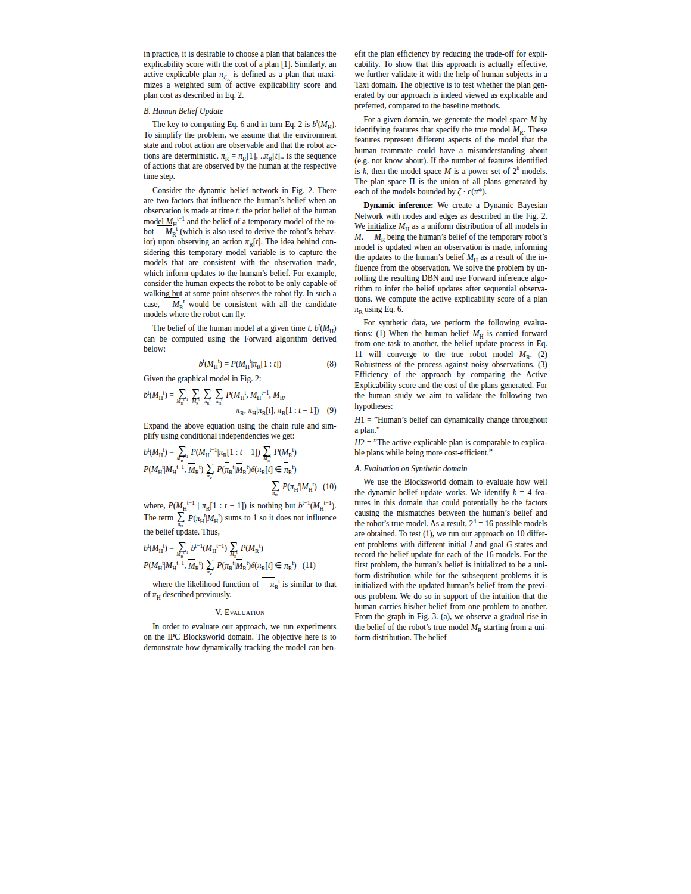in practice, it is desirable to choose a plan that balances the explicability score with the cost of a plan [1]. Similarly, an active explicable plan πℰA is defined as a plan that maximizes a weighted sum of active explicability score and plan cost as described in Eq. 2.
B. Human Belief Update
The key to computing Eq. 6 and in turn Eq. 2 is bt(MH). To simplify the problem, we assume that the environment state and robot action are observable and that the robot actions are deterministic. πR = πR[1], ..πR[t].. is the sequence of actions that are observed by the human at the respective time step.
Consider the dynamic belief network in Fig. 2. There are two factors that influence the human’s belief when an observation is made at time t: the prior belief of the human model MHt−1 and the belief of a temporary model of the robot MRt (which is also used to derive the robot’s behavior) upon observing an action πR[t]. The idea behind considering this temporary model variable is to capture the models that are consistent with the observation made, which inform updates to the human’s belief. For example, consider the human expects the robot to be only capable of walking but at some point observes the robot fly. In such a case, MRt would be consistent with all the candidate models where the robot can fly.
The belief of the human model at a given time t, bt(MH) can be computed using the Forward algorithm derived below:
bt(MHt) = P(MHt|πR[1 : t]) (8)
Given the graphical model in Fig. 2:
bt(MHt) = ∑MHt−1 ∑ MRt ∑ πRt ∑πHt P(MHt, MHt−1, MR, πR, πH|πR[t], πR[1 : t − 1]) (9)
Expand the above equation using the chain rule and simplify using conditional independencies we get:
bt(MHt) = ∑MHt−1 P(MHt−1|πR[1 : t − 1]) ∑ MRt P( MRt) P(MHt|MHt−1, MRt) ∑ πRt P( πRt| MRt)δ(πR[t] ∈ πRt) ∑πHt P(πHt|MHt) (10)
where, P(MHt−1 | πR[1 : t − 1]) is nothing but bt−1(MHt−1). The term ∑πHt P(πHt|MHt) sums to 1 so it does not influence the belief update. Thus,
bt(MHt) = ∑MHt−1 bt−1(MHt−1) ∑ MRt P( MRt) P(MHt|MHt−1, MRt) ∑ πRt P( πRt| MRt)δ(πR[t] ∈ πRt) (11)
where the likelihood function of πRt is similar to that of πH described previously.
V. Evaluation
In order to evaluate our approach, we run experiments on the IPC Blocksworld domain. The objective here is to demonstrate how dynamically tracking the model can benefit the plan efficiency by reducing the trade-off for explicability. To show that this approach is actually effective, we further validate it with the help of human subjects in a Taxi domain. The objective is to test whether the plan generated by our approach is indeed viewed as explicable and preferred, compared to the baseline methods.
For a given domain, we generate the model space M by identifying features that specify the true model MR. These features represent different aspects of the model that the human teammate could have a misunderstanding about (e.g. not know about). If the number of features identified is k, then the model space M is a power set of 2k models. The plan space Π is the union of all plans generated by each of the models bounded by ζ · c(π*).
Dynamic inference: We create a Dynamic Bayesian Network with nodes and edges as described in the Fig. 2. We initialize MH as a uniform distribution of all models in M. MR being the human’s belief of the temporary robot’s model is updated when an observation is made, informing the updates to the human’s belief MH as a result of the influence from the observation. We solve the problem by unrolling the resulting DBN and use Forward inference algorithm to infer the belief updates after sequential observations. We compute the active explicability score of a plan πR using Eq. 6.
For synthetic data, we perform the following evaluations: (1) When the human belief MH is carried forward from one task to another, the belief update process in Eq. 11 will converge to the true robot model MR. (2) Robustness of the process against noisy observations. (3) Efficiency of the approach by comparing the Active Explicability score and the cost of the plans generated. For the human study we aim to validate the following two hypotheses:
H1 = ”Human’s belief can dynamically change throughout a plan.”
H2 = ”The active explicable plan is comparable to explicable plans while being more cost-efficient.”
A. Evaluation on Synthetic domain
We use the Blocksworld domain to evaluate how well the dynamic belief update works. We identify k = 4 features in this domain that could potentially be the factors causing the mismatches between the human’s belief and the robot’s true model. As a result, 24 = 16 possible models are obtained. To test (1), we run our approach on 10 different problems with different initial I and goal G states and record the belief update for each of the 16 models. For the first problem, the human’s belief is initialized to be a uniform distribution while for the subsequent problems it is initialized with the updated human’s belief from the previous problem. We do so in support of the intuition that the human carries his/her belief from one problem to another. From the graph in Fig. 3. (a), we observe a gradual rise in the belief of the robot’s true model MR starting from a uniform distribution. The belief